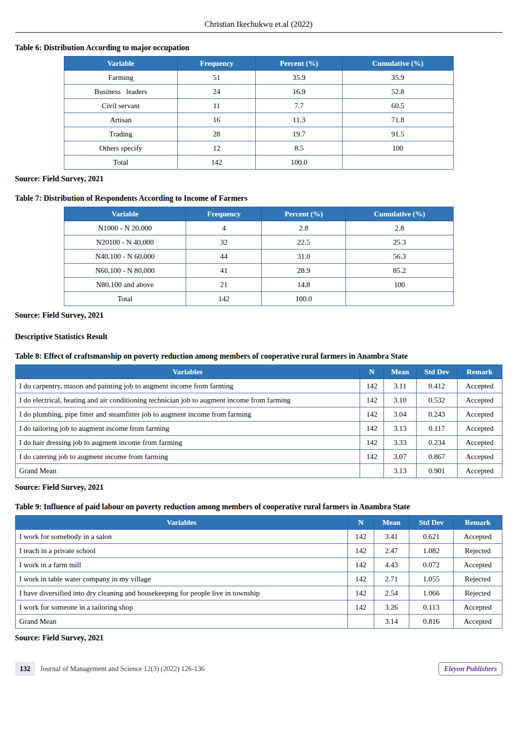Christian Ikechukwu et.al (2022)
Table 6: Distribution According to major occupation
| Variable | Frequency | Percent (%) | Cumulative (%) |
| --- | --- | --- | --- |
| Farming | 51 | 35.9 | 35.9 |
| Business leaders | 24 | 16.9 | 52.8 |
| Civil servant | 11 | 7.7 | 60.5 |
| Artisan | 16 | 11.3 | 71.8 |
| Trading | 28 | 19.7 | 91.5 |
| Others specify | 12 | 8.5 | 100 |
| Total | 142 | 100.0 | |
Source: Field Survey, 2021
Table 7: Distribution of Respondents According to Income of Farmers
| Variable | Frequency | Percent (%) | Cumulative (%) |
| --- | --- | --- | --- |
| N1000 - N 20,000 | 4 | 2.8 | 2.8 |
| N20100 - N 40,000 | 32 | 22.5 | 25.3 |
| N40,100 - N 60,000 | 44 | 31.0 | 56.3 |
| N60,100 - N 80,000 | 41 | 28.9 | 85.2 |
| N80,100 and above | 21 | 14.8 | 100 |
| Total | 142 | 100.0 | |
Source: Field Survey, 2021
Descriptive Statistics Result
Table 8: Effect of craftsmanship on poverty reduction among members of cooperative rural farmers in Anambra State
| Variables | N | Mean | Std Dev | Remark |
| --- | --- | --- | --- | --- |
| I do carpentry, mason and painting job to augment income from farming | 142 | 3.11 | 0.412 | Accepted |
| I do electrical, heating and air conditioning technician job to augment income from farming | 142 | 3.10 | 0.532 | Accepted |
| I do plumbing, pipe fitter and steamfitter job to augment income from farming | 142 | 3.04 | 0.243 | Accepted |
| I do tailoring job to augment income from farming | 142 | 3.13 | 0.117 | Accepted |
| I do hair dressing job to augment income from farming | 142 | 3.33 | 0.234 | Accepted |
| I do catering job to augment income from farming | 142 | 3.07 | 0.867 | Accepted |
| Grand Mean | | 3.13 | 0.901 | Accepted |
Source: Field Survey, 2021
Table 9: Influence of paid labour on poverty reduction among members of cooperative rural farmers in Anambra State
| Variables | N | Mean | Std Dev | Remark |
| --- | --- | --- | --- | --- |
| I work for somebody in a salon | 142 | 3.41 | 0.621 | Accepted |
| I teach in a private school | 142 | 2.47 | 1.082 | Rejected |
| I work in a farm mill | 142 | 4.43 | 0.072 | Accepted |
| I work in table water company in my village | 142 | 2.71 | 1.055 | Rejected |
| I have diversified into dry cleaning and housekeeping for people live in township | 142 | 2.54 | 1.066 | Rejected |
| I work for someone in a tailoring shop | 142 | 3.26 | 0.113 | Accepted |
| Grand Mean | | 3.14 | 0.816 | Accepted |
Source: Field Survey, 2021
132 Journal of Management and Science 12(3) (2022) 126-136
Eleyon Publishers